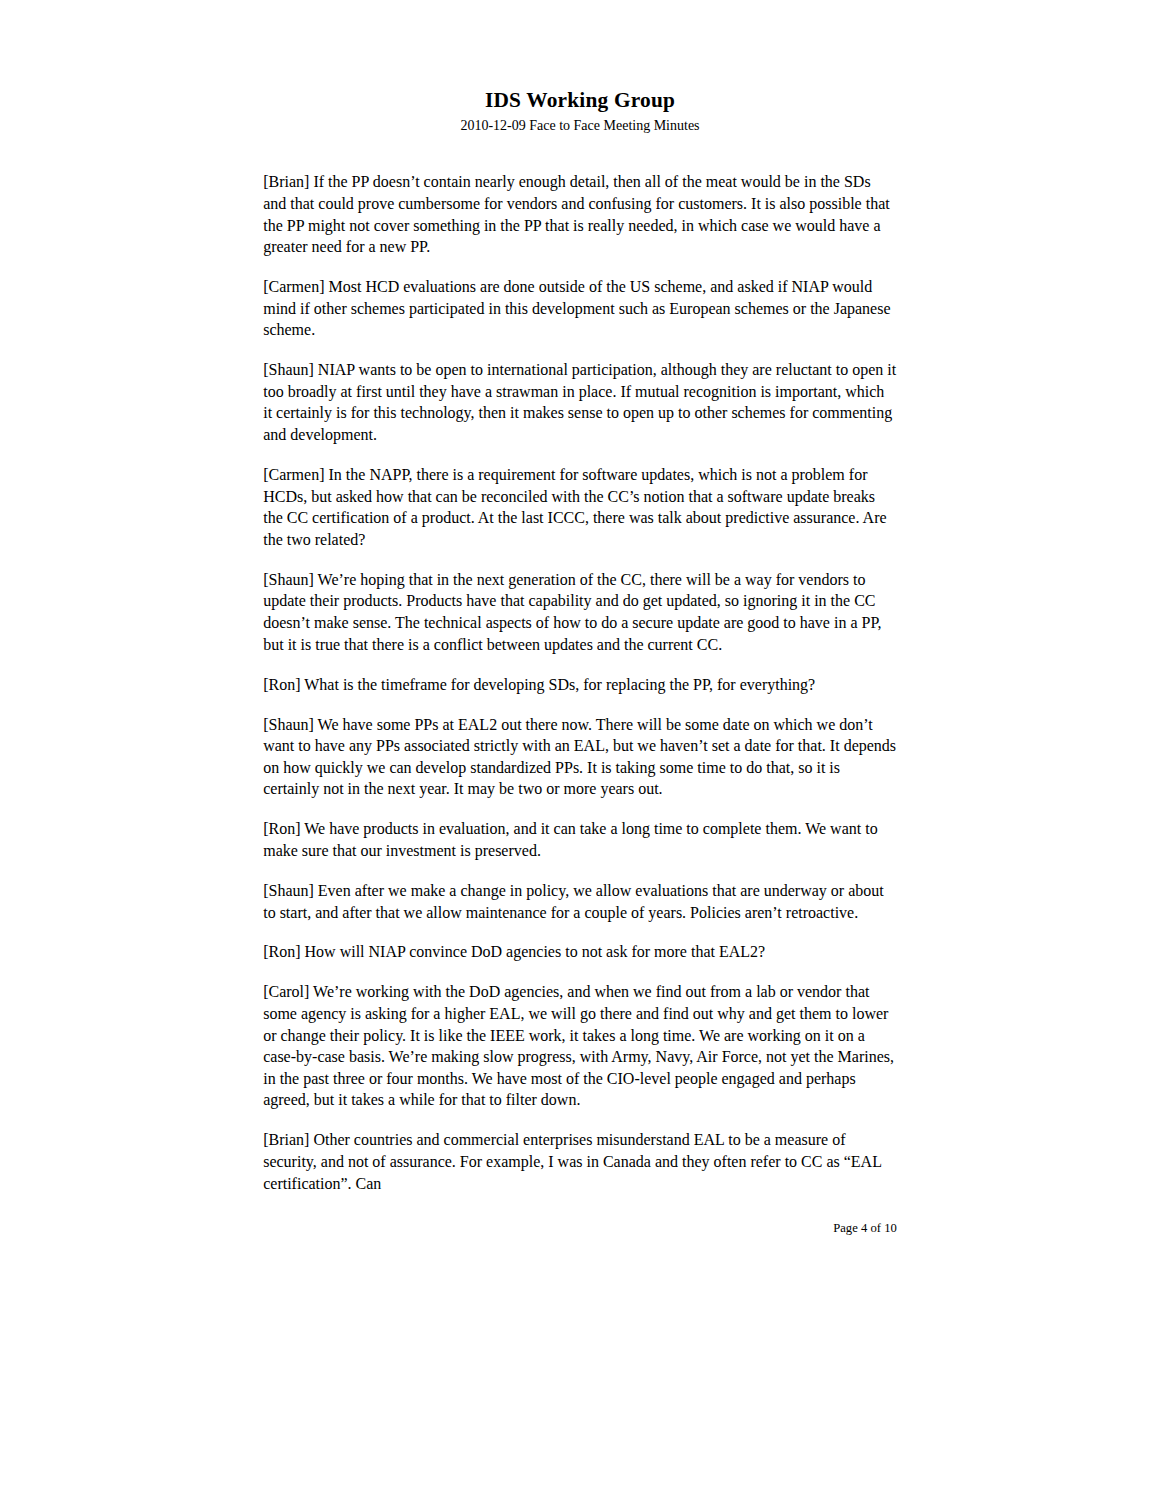IDS Working Group
2010-12-09 Face to Face Meeting Minutes
[Brian] If the PP doesn’t contain nearly enough detail, then all of the meat would be in the SDs and that could prove cumbersome for vendors and confusing for customers. It is also possible that the PP might not cover something in the PP that is really needed, in which case we would have a greater need for a new PP.
[Carmen] Most HCD evaluations are done outside of the US scheme, and asked if NIAP would mind if other schemes participated in this development such as European schemes or the Japanese scheme.
[Shaun] NIAP wants to be open to international participation, although they are reluctant to open it too broadly at first until they have a strawman in place. If mutual recognition is important, which it certainly is for this technology, then it makes sense to open up to other schemes for commenting and development.
[Carmen] In the NAPP, there is a requirement for software updates, which is not a problem for HCDs, but asked how that can be reconciled with the CC’s notion that a software update breaks the CC certification of a product. At the last ICCC, there was talk about predictive assurance. Are the two related?
[Shaun] We’re hoping that in the next generation of the CC, there will be a way for vendors to update their products. Products have that capability and do get updated, so ignoring it in the CC doesn’t make sense. The technical aspects of how to do a secure update are good to have in a PP, but it is true that there is a conflict between updates and the current CC.
[Ron] What is the timeframe for developing SDs, for replacing the PP, for everything?
[Shaun] We have some PPs at EAL2 out there now. There will be some date on which we don’t want to have any PPs associated strictly with an EAL, but we haven’t set a date for that. It depends on how quickly we can develop standardized PPs. It is taking some time to do that, so it is certainly not in the next year. It may be two or more years out.
[Ron] We have products in evaluation, and it can take a long time to complete them. We want to make sure that our investment is preserved.
[Shaun] Even after we make a change in policy, we allow evaluations that are underway or about to start, and after that we allow maintenance for a couple of years. Policies aren’t retroactive.
[Ron] How will NIAP convince DoD agencies to not ask for more that EAL2?
[Carol] We’re working with the DoD agencies, and when we find out from a lab or vendor that some agency is asking for a higher EAL, we will go there and find out why and get them to lower or change their policy. It is like the IEEE work, it takes a long time. We are working on it on a case-by-case basis. We’re making slow progress, with Army, Navy, Air Force, not yet the Marines, in the past three or four months. We have most of the CIO-level people engaged and perhaps agreed, but it takes a while for that to filter down.
[Brian] Other countries and commercial enterprises misunderstand EAL to be a measure of security, and not of assurance. For example, I was in Canada and they often refer to CC as “EAL certification”. Can
Page 4 of 10